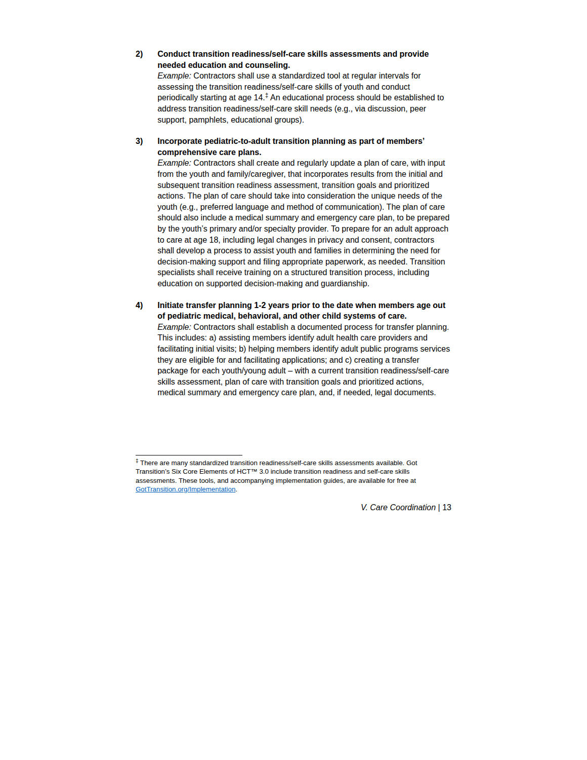2) Conduct transition readiness/self-care skills assessments and provide needed education and counseling.
Example: Contractors shall use a standardized tool at regular intervals for assessing the transition readiness/self-care skills of youth and conduct periodically starting at age 14.‡ An educational process should be established to address transition readiness/self-care skill needs (e.g., via discussion, peer support, pamphlets, educational groups).
3) Incorporate pediatric-to-adult transition planning as part of members’ comprehensive care plans.
Example: Contractors shall create and regularly update a plan of care, with input from the youth and family/caregiver, that incorporates results from the initial and subsequent transition readiness assessment, transition goals and prioritized actions. The plan of care should take into consideration the unique needs of the youth (e.g., preferred language and method of communication). The plan of care should also include a medical summary and emergency care plan, to be prepared by the youth’s primary and/or specialty provider. To prepare for an adult approach to care at age 18, including legal changes in privacy and consent, contractors shall develop a process to assist youth and families in determining the need for decision-making support and filing appropriate paperwork, as needed. Transition specialists shall receive training on a structured transition process, including education on supported decision-making and guardianship.
4) Initiate transfer planning 1-2 years prior to the date when members age out of pediatric medical, behavioral, and other child systems of care.
Example: Contractors shall establish a documented process for transfer planning. This includes: a) assisting members identify adult health care providers and facilitating initial visits; b) helping members identify adult public programs services they are eligible for and facilitating applications; and c) creating a transfer package for each youth/young adult – with a current transition readiness/self-care skills assessment, plan of care with transition goals and prioritized actions, medical summary and emergency care plan, and, if needed, legal documents.
‡ There are many standardized transition readiness/self-care skills assessments available. Got Transition’s Six Core Elements of HCT™ 3.0 include transition readiness and self-care skills assessments. These tools, and accompanying implementation guides, are available for free at GotTransition.org/Implementation.
V. Care Coordination | 13